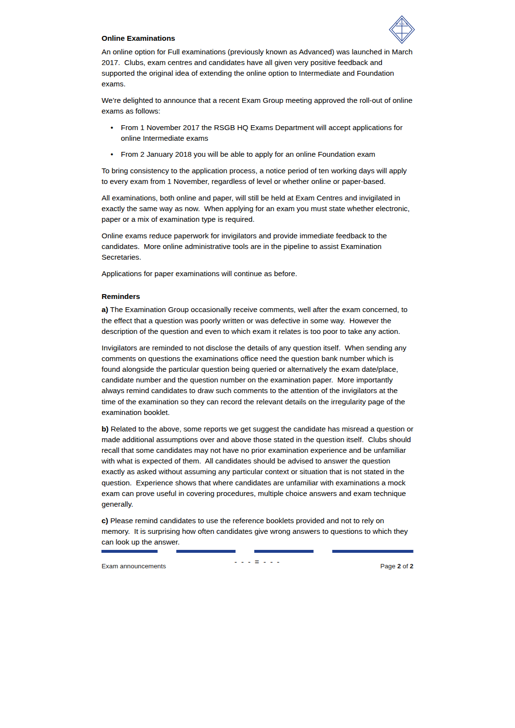R S G B
Online Examinations
An online option for Full examinations (previously known as Advanced) was launched in March 2017. Clubs, exam centres and candidates have all given very positive feedback and supported the original idea of extending the online option to Intermediate and Foundation exams.
We’re delighted to announce that a recent Exam Group meeting approved the roll-out of online exams as follows:
From 1 November 2017 the RSGB HQ Exams Department will accept applications for online Intermediate exams
From 2 January 2018 you will be able to apply for an online Foundation exam
To bring consistency to the application process, a notice period of ten working days will apply to every exam from 1 November, regardless of level or whether online or paper-based.
All examinations, both online and paper, will still be held at Exam Centres and invigilated in exactly the same way as now. When applying for an exam you must state whether electronic, paper or a mix of examination type is required.
Online exams reduce paperwork for invigilators and provide immediate feedback to the candidates. More online administrative tools are in the pipeline to assist Examination Secretaries.
Applications for paper examinations will continue as before.
Reminders
a) The Examination Group occasionally receive comments, well after the exam concerned, to the effect that a question was poorly written or was defective in some way. However the description of the question and even to which exam it relates is too poor to take any action.
Invigilators are reminded to not disclose the details of any question itself. When sending any comments on questions the examinations office need the question bank number which is found alongside the particular question being queried or alternatively the exam date/place, candidate number and the question number on the examination paper. More importantly always remind candidates to draw such comments to the attention of the invigilators at the time of the examination so they can record the relevant details on the irregularity page of the examination booklet.
b) Related to the above, some reports we get suggest the candidate has misread a question or made additional assumptions over and above those stated in the question itself. Clubs should recall that some candidates may not have no prior examination experience and be unfamiliar with what is expected of them. All candidates should be advised to answer the question exactly as asked without assuming any particular context or situation that is not stated in the question. Experience shows that where candidates are unfamiliar with examinations a mock exam can prove useful in covering procedures, multiple choice answers and exam technique generally.
c) Please remind candidates to use the reference booklets provided and not to rely on memory. It is surprising how often candidates give wrong answers to questions to which they can look up the answer.
- - - = - - -
Exam announcements Page 2 of 2